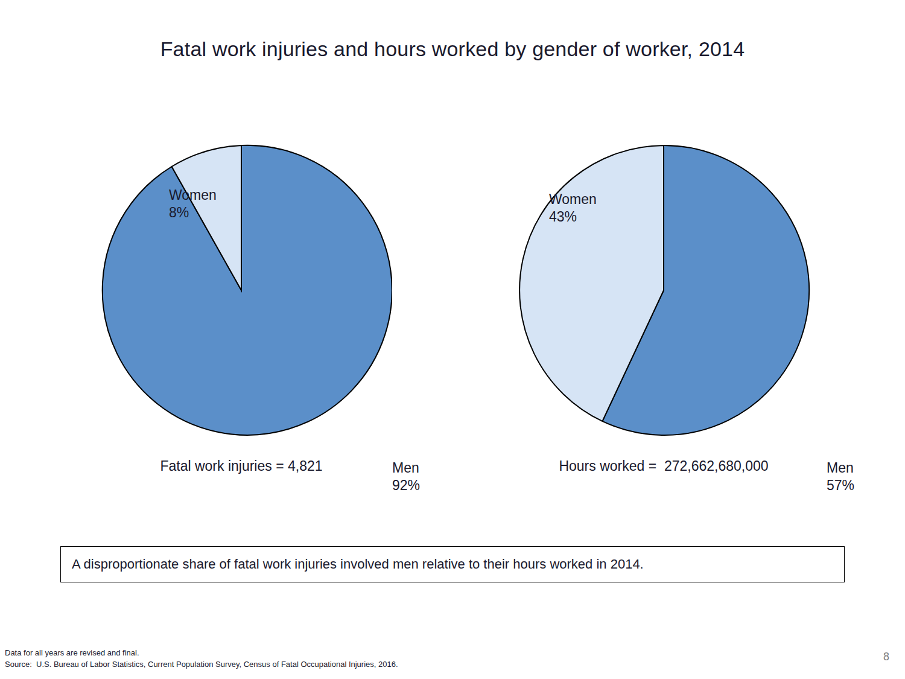Fatal work injuries and hours worked by gender of worker, 2014
Women
8%
Men
92%
Fatal work injuries = 4,821
Women
43%
Men
57%
Hours worked = 272,662,680,000
A disproportionate share of fatal work injuries involved men relative to their hours worked in 2014.
Data for all years are revised and final.
Source: U.S. Bureau of Labor Statistics, Current Population Survey, Census of Fatal Occupational Injuries, 2016.
8